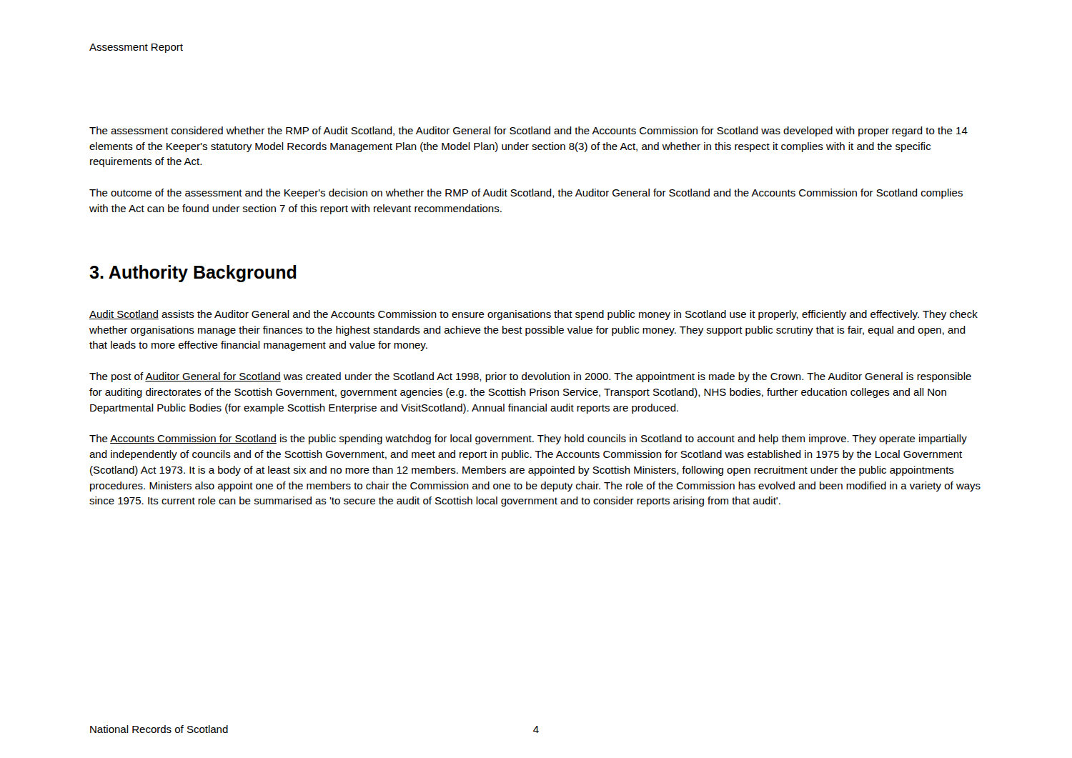Assessment Report
The assessment considered whether the RMP of Audit Scotland, the Auditor General for Scotland and the Accounts Commission for Scotland was developed with proper regard to the 14 elements of the Keeper's statutory Model Records Management Plan (the Model Plan) under section 8(3) of the Act, and whether in this respect it complies with it and the specific requirements of the Act.
The outcome of the assessment and the Keeper's decision on whether the RMP of Audit Scotland, the Auditor General for Scotland and the Accounts Commission for Scotland complies with the Act can be found under section 7 of this report with relevant recommendations.
3. Authority Background
Audit Scotland assists the Auditor General and the Accounts Commission to ensure organisations that spend public money in Scotland use it properly, efficiently and effectively. They check whether organisations manage their finances to the highest standards and achieve the best possible value for public money. They support public scrutiny that is fair, equal and open, and that leads to more effective financial management and value for money.
The post of Auditor General for Scotland was created under the Scotland Act 1998, prior to devolution in 2000. The appointment is made by the Crown. The Auditor General is responsible for auditing directorates of the Scottish Government, government agencies (e.g. the Scottish Prison Service, Transport Scotland), NHS bodies, further education colleges and all Non Departmental Public Bodies (for example Scottish Enterprise and VisitScotland). Annual financial audit reports are produced.
The Accounts Commission for Scotland is the public spending watchdog for local government. They hold councils in Scotland to account and help them improve. They operate impartially and independently of councils and of the Scottish Government, and meet and report in public. The Accounts Commission for Scotland was established in 1975 by the Local Government (Scotland) Act 1973. It is a body of at least six and no more than 12 members. Members are appointed by Scottish Ministers, following open recruitment under the public appointments procedures. Ministers also appoint one of the members to chair the Commission and one to be deputy chair. The role of the Commission has evolved and been modified in a variety of ways since 1975. Its current role can be summarised as 'to secure the audit of Scottish local government and to consider reports arising from that audit'.
National Records of Scotland 4